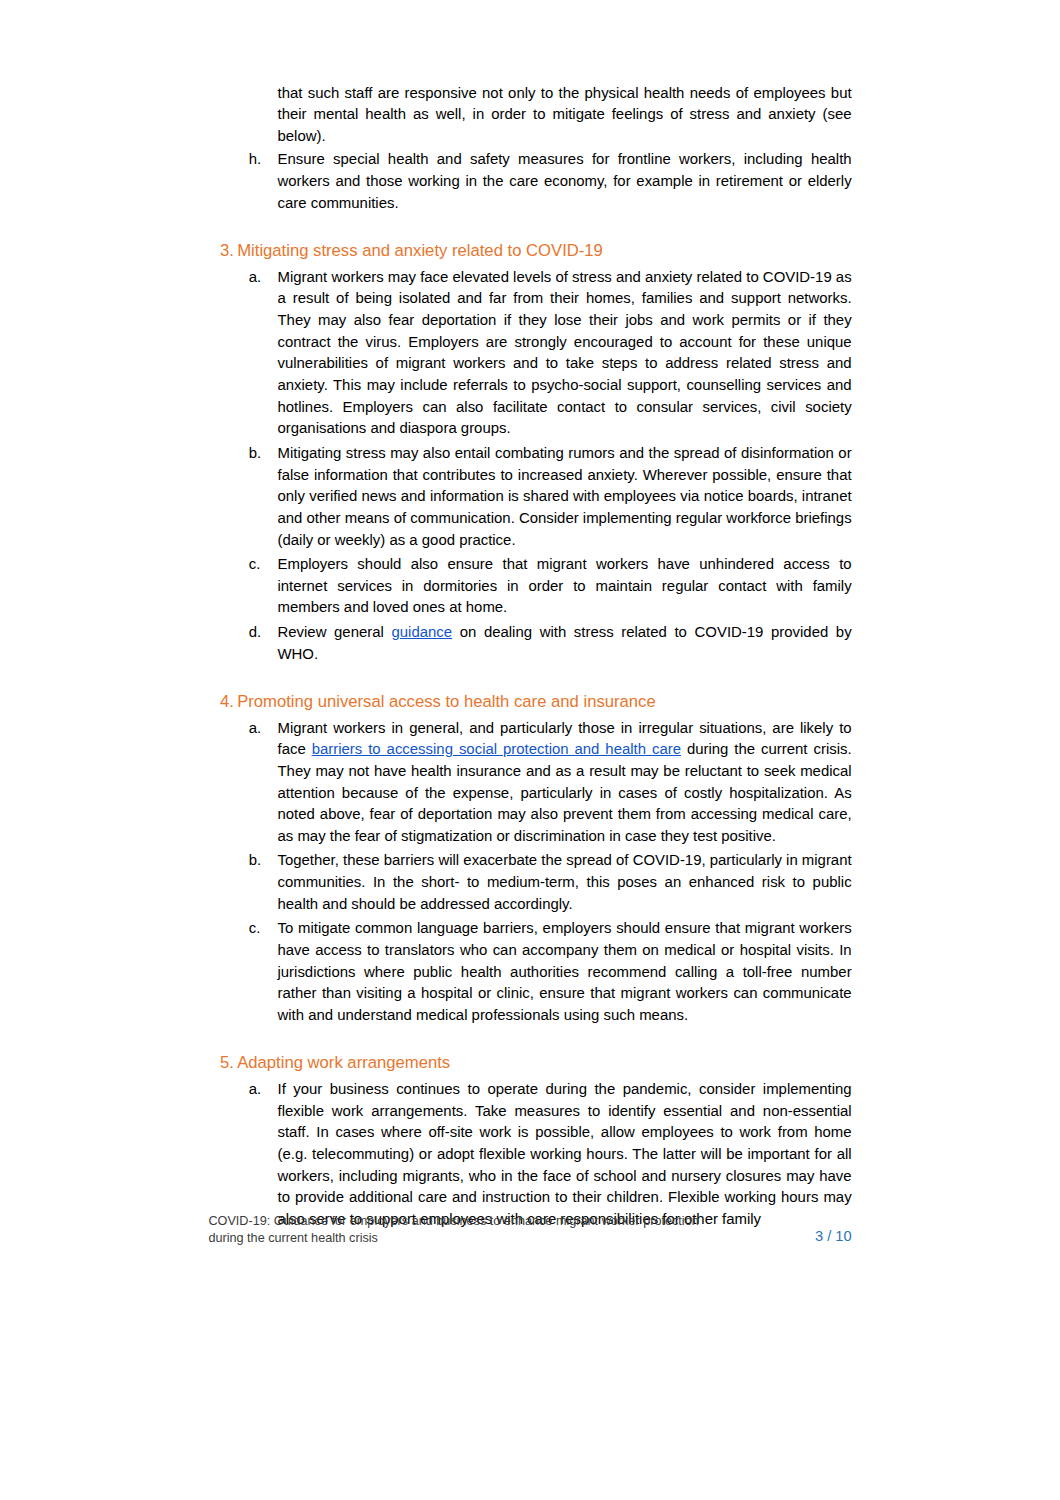that such staff are responsive not only to the physical health needs of employees but their mental health as well, in order to mitigate feelings of stress and anxiety (see below).
h.
Ensure special health and safety measures for frontline workers, including health workers and those working in the care economy, for example in retirement or elderly care communities.
3.
Mitigating stress and anxiety related to COVID-19
a.
Migrant workers may face elevated levels of stress and anxiety related to COVID-19 as a result of being isolated and far from their homes, families and support networks. They may also fear deportation if they lose their jobs and work permits or if they contract the virus. Employers are strongly encouraged to account for these unique vulnerabilities of migrant workers and to take steps to address related stress and anxiety. This may include referrals to psycho-social support, counselling services and hotlines. Employers can also facilitate contact to consular services, civil society organisations and diaspora groups.
b.
Mitigating stress may also entail combating rumors and the spread of disinformation or false information that contributes to increased anxiety. Wherever possible, ensure that only verified news and information is shared with employees via notice boards, intranet and other means of communication. Consider implementing regular workforce briefings (daily or weekly) as a good practice.
c.
Employers should also ensure that migrant workers have unhindered access to internet services in dormitories in order to maintain regular contact with family members and loved ones at home.
d.
Review general guidance on dealing with stress related to COVID-19 provided by WHO.
4.
Promoting universal access to health care and insurance
a.
Migrant workers in general, and particularly those in irregular situations, are likely to face barriers to accessing social protection and health care during the current crisis. They may not have health insurance and as a result may be reluctant to seek medical attention because of the expense, particularly in cases of costly hospitalization. As noted above, fear of deportation may also prevent them from accessing medical care, as may the fear of stigmatization or discrimination in case they test positive.
b.
Together, these barriers will exacerbate the spread of COVID-19, particularly in migrant communities. In the short- to medium-term, this poses an enhanced risk to public health and should be addressed accordingly.
c.
To mitigate common language barriers, employers should ensure that migrant workers have access to translators who can accompany them on medical or hospital visits. In jurisdictions where public health authorities recommend calling a toll-free number rather than visiting a hospital or clinic, ensure that migrant workers can communicate with and understand medical professionals using such means.
5.
Adapting work arrangements
a.
If your business continues to operate during the pandemic, consider implementing flexible work arrangements. Take measures to identify essential and non-essential staff. In cases where off-site work is possible, allow employees to work from home (e.g. telecommuting) or adopt flexible working hours. The latter will be important for all workers, including migrants, who in the face of school and nursery closures may have to provide additional care and instruction to their children. Flexible working hours may also serve to support employees with care responsibilities for other family
COVID-19: Guidance for employers and business to enhance migrant worker protection during the current health crisis
3 / 10